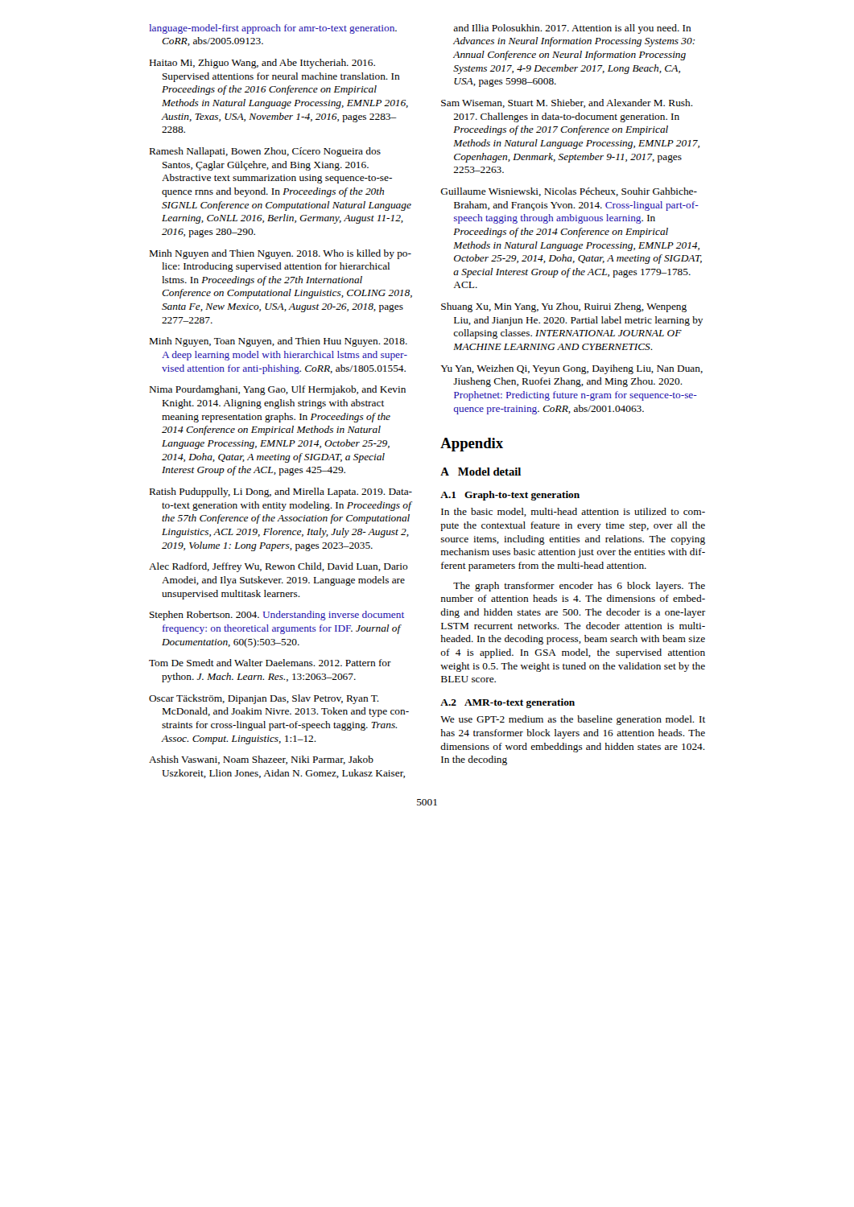language-model-first approach for amr-to-text generation. CoRR, abs/2005.09123.
Haitao Mi, Zhiguo Wang, and Abe Ittycheriah. 2016. Supervised attentions for neural machine translation. In Proceedings of the 2016 Conference on Empirical Methods in Natural Language Processing, EMNLP 2016, Austin, Texas, USA, November 1-4, 2016, pages 2283–2288.
Ramesh Nallapati, Bowen Zhou, Cícero Nogueira dos Santos, Çaglar Gülçehre, and Bing Xiang. 2016. Abstractive text summarization using sequence-to-sequence rnns and beyond. In Proceedings of the 20th SIGNLL Conference on Computational Natural Language Learning, CoNLL 2016, Berlin, Germany, August 11-12, 2016, pages 280–290.
Minh Nguyen and Thien Nguyen. 2018. Who is killed by police: Introducing supervised attention for hierarchical lstms. In Proceedings of the 27th International Conference on Computational Linguistics, COLING 2018, Santa Fe, New Mexico, USA, August 20-26, 2018, pages 2277–2287.
Minh Nguyen, Toan Nguyen, and Thien Huu Nguyen. 2018. A deep learning model with hierarchical lstms and supervised attention for anti-phishing. CoRR, abs/1805.01554.
Nima Pourdamghani, Yang Gao, Ulf Hermjakob, and Kevin Knight. 2014. Aligning english strings with abstract meaning representation graphs. In Proceedings of the 2014 Conference on Empirical Methods in Natural Language Processing, EMNLP 2014, October 25-29, 2014, Doha, Qatar, A meeting of SIGDAT, a Special Interest Group of the ACL, pages 425–429.
Ratish Puduppully, Li Dong, and Mirella Lapata. 2019. Data-to-text generation with entity modeling. In Proceedings of the 57th Conference of the Association for Computational Linguistics, ACL 2019, Florence, Italy, July 28- August 2, 2019, Volume 1: Long Papers, pages 2023–2035.
Alec Radford, Jeffrey Wu, Rewon Child, David Luan, Dario Amodei, and Ilya Sutskever. 2019. Language models are unsupervised multitask learners.
Stephen Robertson. 2004. Understanding inverse document frequency: on theoretical arguments for IDF. Journal of Documentation, 60(5):503–520.
Tom De Smedt and Walter Daelemans. 2012. Pattern for python. J. Mach. Learn. Res., 13:2063–2067.
Oscar Täckström, Dipanjan Das, Slav Petrov, Ryan T. McDonald, and Joakim Nivre. 2013. Token and type constraints for cross-lingual part-of-speech tagging. Trans. Assoc. Comput. Linguistics, 1:1–12.
Ashish Vaswani, Noam Shazeer, Niki Parmar, Jakob Uszkoreit, Llion Jones, Aidan N. Gomez, Lukasz Kaiser, and Illia Polosukhin. 2017. Attention is all you need. In Advances in Neural Information Processing Systems 30: Annual Conference on Neural Information Processing Systems 2017, 4-9 December 2017, Long Beach, CA, USA, pages 5998–6008.
Sam Wiseman, Stuart M. Shieber, and Alexander M. Rush. 2017. Challenges in data-to-document generation. In Proceedings of the 2017 Conference on Empirical Methods in Natural Language Processing, EMNLP 2017, Copenhagen, Denmark, September 9-11, 2017, pages 2253–2263.
Guillaume Wisniewski, Nicolas Pécheux, Souhir Gahbiche-Braham, and François Yvon. 2014. Cross-lingual part-of-speech tagging through ambiguous learning. In Proceedings of the 2014 Conference on Empirical Methods in Natural Language Processing, EMNLP 2014, October 25-29, 2014, Doha, Qatar, A meeting of SIGDAT, a Special Interest Group of the ACL, pages 1779–1785. ACL.
Shuang Xu, Min Yang, Yu Zhou, Ruirui Zheng, Wenpeng Liu, and Jianjun He. 2020. Partial label metric learning by collapsing classes. INTERNATIONAL JOURNAL OF MACHINE LEARNING AND CYBERNETICS.
Yu Yan, Weizhen Qi, Yeyun Gong, Dayiheng Liu, Nan Duan, Jiusheng Chen, Ruofei Zhang, and Ming Zhou. 2020. Prophetnet: Predicting future n-gram for sequence-to-sequence pre-training. CoRR, abs/2001.04063.
Appendix
A Model detail
A.1 Graph-to-text generation
In the basic model, multi-head attention is utilized to compute the contextual feature in every time step, over all the source items, including entities and relations. The copying mechanism uses basic attention just over the entities with different parameters from the multi-head attention.
The graph transformer encoder has 6 block layers. The number of attention heads is 4. The dimensions of embedding and hidden states are 500. The decoder is a one-layer LSTM recurrent networks. The decoder attention is multi-headed. In the decoding process, beam search with beam size of 4 is applied. In GSA model, the supervised attention weight is 0.5. The weight is tuned on the validation set by the BLEU score.
A.2 AMR-to-text generation
We use GPT-2 medium as the baseline generation model. It has 24 transformer block layers and 16 attention heads. The dimensions of word embeddings and hidden states are 1024. In the decoding
5001